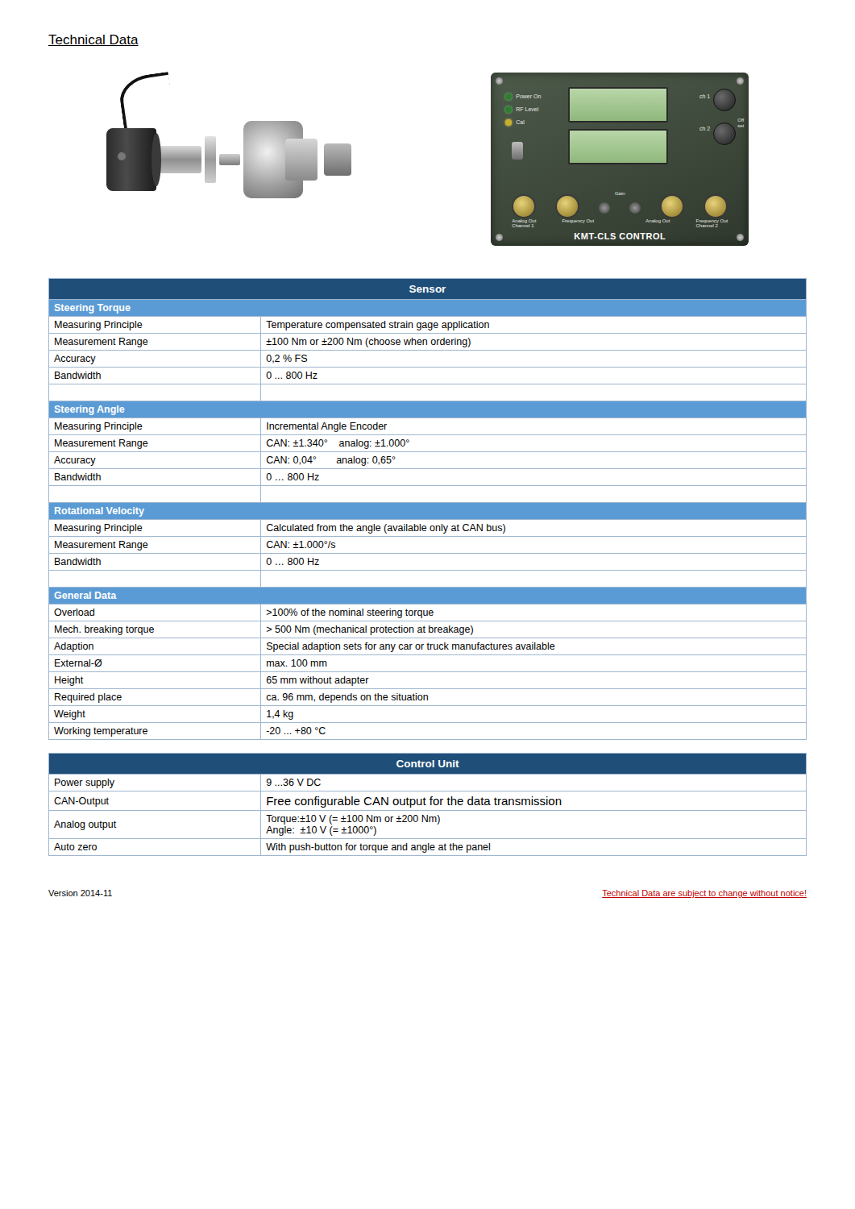Technical Data
Power On
RF Level
Cal
ch 1
ch 2
Off
set
Gain
Analog Out
Channel 1 Frequency Out Analog Out Frequency Out
Channel 2
KMT-CLS CONTROL
| Sensor |
| --- |
| Steering Torque |
| Measuring Principle | Temperature compensated strain gage application |
| Measurement Range | ±100 Nm or ±200 Nm (choose when ordering) |
| Accuracy | 0,2 % FS |
| Bandwidth | 0 ... 800 Hz |
| Steering Angle |
| Measuring Principle | Incremental Angle Encoder |
| Measurement Range | CAN: ±1.340° analog: ±1.000° |
| Accuracy | CAN: 0,04° analog: 0,65° |
| Bandwidth | 0 … 800 Hz |
| Rotational Velocity |
| Measuring Principle | Calculated from the angle (available only at CAN bus) |
| Measurement Range | CAN: ±1.000°/s |
| Bandwidth | 0 … 800 Hz |
| General Data |
| Overload | >100% of the nominal steering torque |
| Mech. breaking torque | > 500 Nm (mechanical protection at breakage) |
| Adaption | Special adaption sets for any car or truck manufactures available |
| External-Ø | max. 100 mm |
| Height | 65 mm without adapter |
| Required place | ca. 96 mm, depends on the situation |
| Weight | 1,4 kg |
| Working temperature | -20 ... +80 °C |
| Control Unit |
| Power supply | 9 ...36 V DC |
| CAN-Output | Free configurable CAN output for the data transmission |
| Analog output | Torque:±10 V (= ±100 Nm or ±200 Nm) Angle: ±10 V (= ±1000°) |
| Auto zero | With push-button for torque and angle at the panel |
Version 2014-11 Technical Data are subject to change without notice!